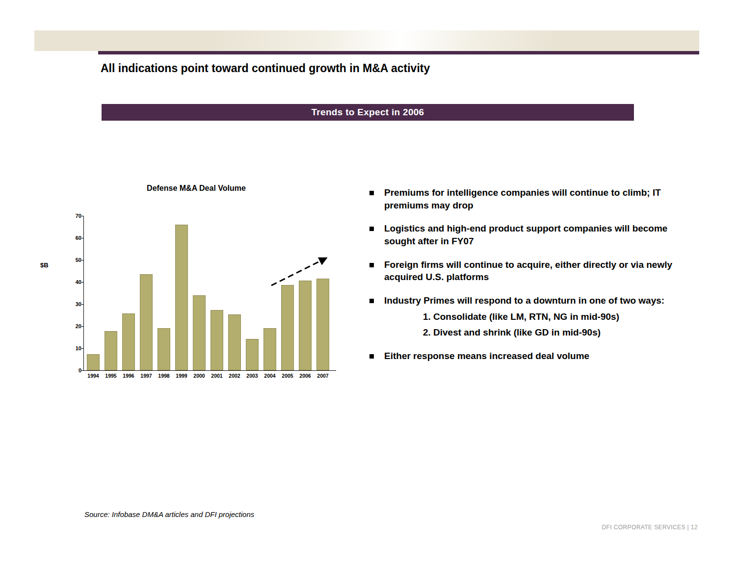All indications point toward continued growth in M&A activity
Trends to Expect in 2006
Defense M&A Deal Volume
$B
70
60
50
40
30
20
10
0
1994
1995
1996
1997
1998
1999
2000
2001
2002
2003
2004
2005
2006
2007
Premiums for intelligence companies will continue to climb; IT premiums may drop
Logistics and high-end product support companies will become sought after in FY07
Foreign firms will continue to acquire, either directly or via newly acquired U.S. platforms
Industry Primes will respond to a downturn in one of two ways:
Consolidate (like LM, RTN, NG in mid-90s)
Divest and shrink (like GD in mid-90s)
Either response means increased deal volume
Source: Infobase DM&A articles and DFI projections
DFI CORPORATE SERVICES | 12